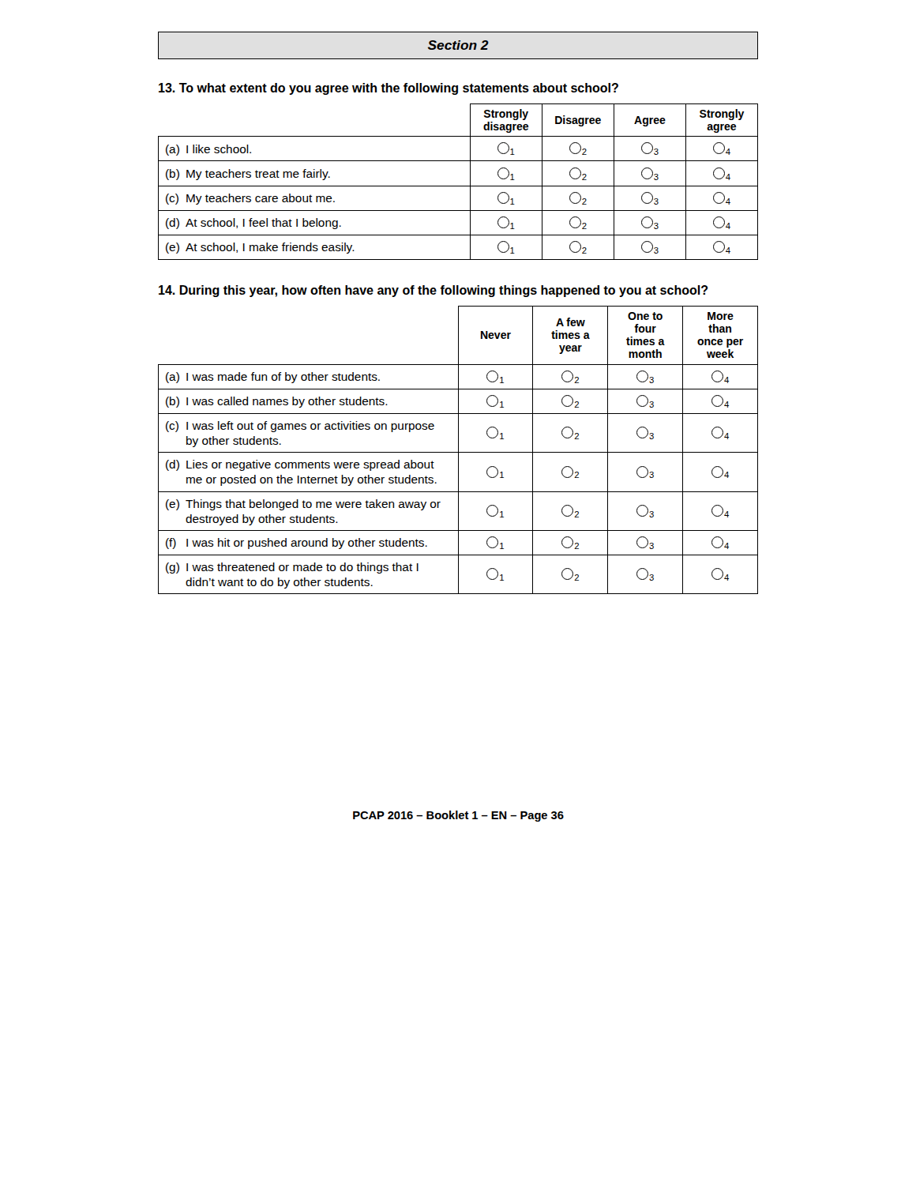Section 2
13. To what extent do you agree with the following statements about school?
| | Strongly disagree | Disagree | Agree | Strongly agree |
| --- | --- | --- | --- | --- |
| (a) I like school. | 1 | 2 | 3 | 4 |
| (b) My teachers treat me fairly. | 1 | 2 | 3 | 4 |
| (c) My teachers care about me. | 1 | 2 | 3 | 4 |
| (d) At school, I feel that I belong. | 1 | 2 | 3 | 4 |
| (e) At school, I make friends easily. | 1 | 2 | 3 | 4 |
14. During this year, how often have any of the following things happened to you at school?
| | Never | A few times a year | One to four times a month | More than once per week |
| --- | --- | --- | --- | --- |
| (a) I was made fun of by other students. | 1 | 2 | 3 | 4 |
| (b) I was called names by other students. | 1 | 2 | 3 | 4 |
| (c) I was left out of games or activities on purpose by other students. | 1 | 2 | 3 | 4 |
| (d) Lies or negative comments were spread about me or posted on the Internet by other students. | 1 | 2 | 3 | 4 |
| (e) Things that belonged to me were taken away or destroyed by other students. | 1 | 2 | 3 | 4 |
| (f) I was hit or pushed around by other students. | 1 | 2 | 3 | 4 |
| (g) I was threatened or made to do things that I didn’t want to do by other students. | 1 | 2 | 3 | 4 |
PCAP 2016 – Booklet 1 – EN – Page 36